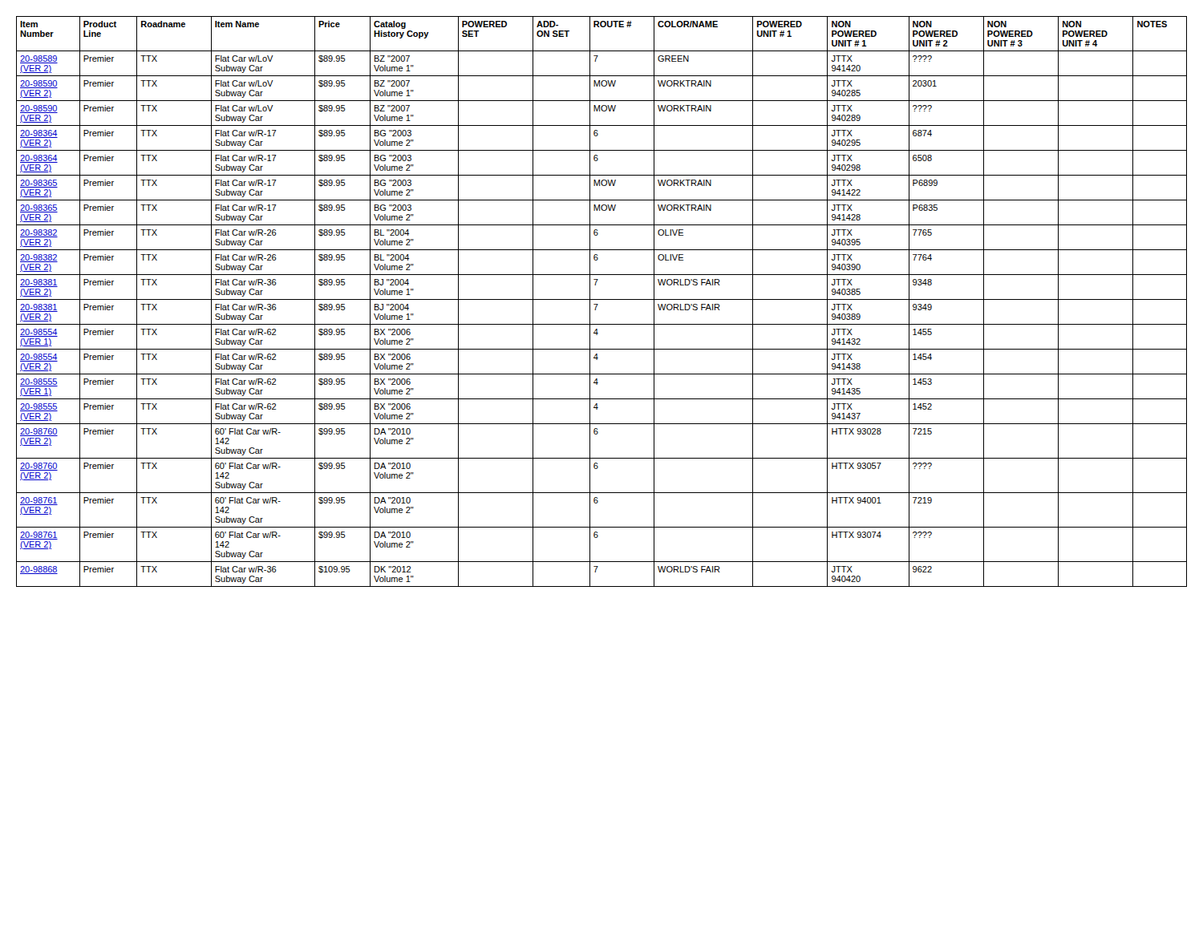| Item Number | Product Line | Roadname | Item Name | Price | Catalog History Copy | POWERED SET | ADD- ON SET | ROUTE # | COLOR/NAME | POWERED UNIT # 1 | NON POWERED UNIT # 1 | NON POWERED UNIT # 2 | NON POWERED UNIT # 3 | NON POWERED UNIT # 4 | NOTES |
| --- | --- | --- | --- | --- | --- | --- | --- | --- | --- | --- | --- | --- | --- | --- | --- |
| 20-98589 (VER 2) | Premier | TTX | Flat Car w/LoV Subway Car | $89.95 | BZ "2007 Volume 1" | | | 7 | GREEN | | JTTX 941420 | ???? | | | |
| 20-98590 (VER 2) | Premier | TTX | Flat Car w/LoV Subway Car | $89.95 | BZ "2007 Volume 1" | | | MOW | WORKTRAIN | | JTTX 940285 | 20301 | | | |
| 20-98590 (VER 2) | Premier | TTX | Flat Car w/LoV Subway Car | $89.95 | BZ "2007 Volume 1" | | | MOW | WORKTRAIN | | JTTX 940289 | ???? | | | |
| 20-98364 (VER 2) | Premier | TTX | Flat Car w/R-17 Subway Car | $89.95 | BG "2003 Volume 2" | | | 6 | | | JTTX 940295 | 6874 | | | |
| 20-98364 (VER 2) | Premier | TTX | Flat Car w/R-17 Subway Car | $89.95 | BG "2003 Volume 2" | | | 6 | | | JTTX 940298 | 6508 | | | |
| 20-98365 (VER 2) | Premier | TTX | Flat Car w/R-17 Subway Car | $89.95 | BG "2003 Volume 2" | | | MOW | WORKTRAIN | | JTTX 941422 | P6899 | | | |
| 20-98365 (VER 2) | Premier | TTX | Flat Car w/R-17 Subway Car | $89.95 | BG "2003 Volume 2" | | | MOW | WORKTRAIN | | JTTX 941428 | P6835 | | | |
| 20-98382 (VER 2) | Premier | TTX | Flat Car w/R-26 Subway Car | $89.95 | BL "2004 Volume 2" | | | 6 | OLIVE | | JTTX 940395 | 7765 | | | |
| 20-98382 (VER 2) | Premier | TTX | Flat Car w/R-26 Subway Car | $89.95 | BL "2004 Volume 2" | | | 6 | OLIVE | | JTTX 940390 | 7764 | | | |
| 20-98381 (VER 2) | Premier | TTX | Flat Car w/R-36 Subway Car | $89.95 | BJ "2004 Volume 1" | | | 7 | WORLD'S FAIR | | JTTX 940385 | 9348 | | | |
| 20-98381 (VER 2) | Premier | TTX | Flat Car w/R-36 Subway Car | $89.95 | BJ "2004 Volume 1" | | | 7 | WORLD'S FAIR | | JTTX 940389 | 9349 | | | |
| 20-98554 (VER 1) | Premier | TTX | Flat Car w/R-62 Subway Car | $89.95 | BX "2006 Volume 2" | | | 4 | | | JTTX 941432 | 1455 | | | |
| 20-98554 (VER 2) | Premier | TTX | Flat Car w/R-62 Subway Car | $89.95 | BX "2006 Volume 2" | | | 4 | | | JTTX 941438 | 1454 | | | |
| 20-98555 (VER 1) | Premier | TTX | Flat Car w/R-62 Subway Car | $89.95 | BX "2006 Volume 2" | | | 4 | | | JTTX 941435 | 1453 | | | |
| 20-98555 (VER 2) | Premier | TTX | Flat Car w/R-62 Subway Car | $89.95 | BX "2006 Volume 2" | | | 4 | | | JTTX 941437 | 1452 | | | |
| 20-98760 (VER 2) | Premier | TTX | 60' Flat Car w/R- 142 Subway Car | $99.95 | DA "2010 Volume 2" | | | 6 | | | HTTX 93028 | 7215 | | | |
| 20-98760 (VER 2) | Premier | TTX | 60' Flat Car w/R- 142 Subway Car | $99.95 | DA "2010 Volume 2" | | | 6 | | | HTTX 93057 | ???? | | | |
| 20-98761 (VER 2) | Premier | TTX | 60' Flat Car w/R- 142 Subway Car | $99.95 | DA "2010 Volume 2" | | | 6 | | | HTTX 94001 | 7219 | | | |
| 20-98761 (VER 2) | Premier | TTX | 60' Flat Car w/R- 142 Subway Car | $99.95 | DA "2010 Volume 2" | | | 6 | | | HTTX 93074 | ???? | | | |
| 20-98868 | Premier | TTX | Flat Car w/R-36 Subway Car | $109.95 | DK "2012 Volume 1" | | | 7 | WORLD'S FAIR | | JTTX 940420 | 9622 | | | |